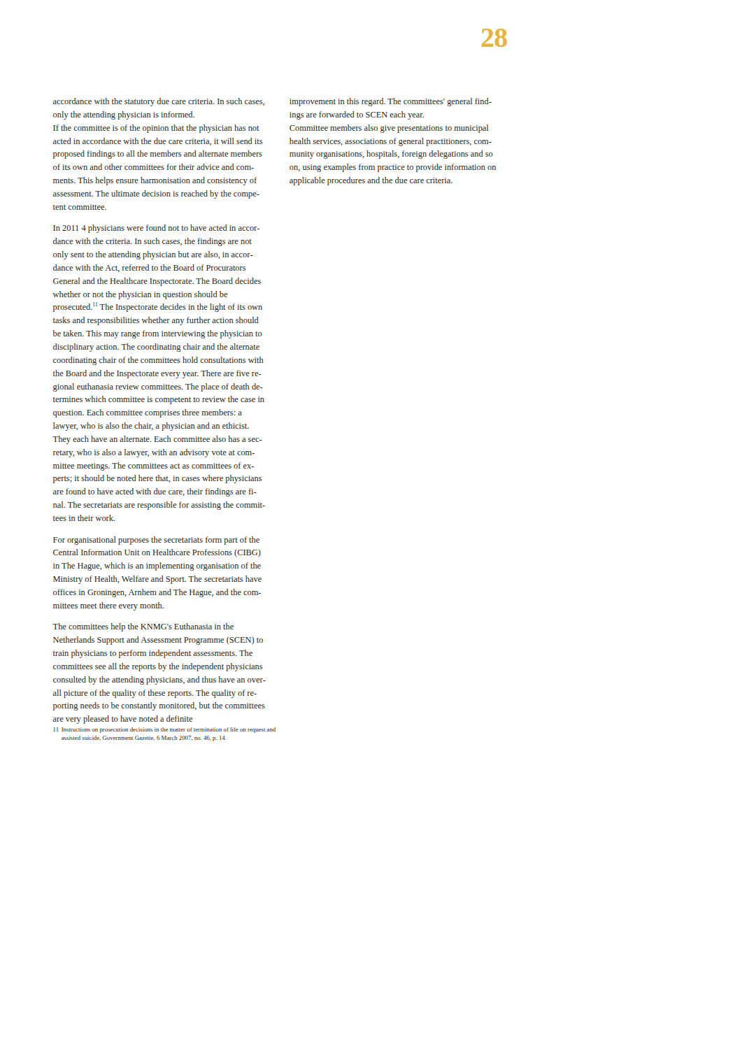28
accordance with the statutory due care criteria. In such cases, only the attending physician is informed.
If the committee is of the opinion that the physician has not acted in accordance with the due care criteria, it will send its proposed findings to all the members and alternate members of its own and other committees for their advice and comments. This helps ensure harmonisation and consistency of assessment. The ultimate decision is reached by the competent committee.
In 2011 4 physicians were found not to have acted in accordance with the criteria. In such cases, the findings are not only sent to the attending physician but are also, in accordance with the Act, referred to the Board of Procurators General and the Healthcare Inspectorate. The Board decides whether or not the physician in question should be prosecuted.11 The Inspectorate decides in the light of its own tasks and responsibilities whether any further action should be taken. This may range from interviewing the physician to disciplinary action. The coordinating chair and the alternate coordinating chair of the committees hold consultations with the Board and the Inspectorate every year. There are five regional euthanasia review committees. The place of death determines which committee is competent to review the case in question. Each committee comprises three members: a lawyer, who is also the chair, a physician and an ethicist. They each have an alternate. Each committee also has a secretary, who is also a lawyer, with an advisory vote at committee meetings. The committees act as committees of experts; it should be noted here that, in cases where physicians are found to have acted with due care, their findings are final. The secretariats are responsible for assisting the committees in their work.
For organisational purposes the secretariats form part of the Central Information Unit on Healthcare Professions (CIBG) in The Hague, which is an implementing organisation of the Ministry of Health, Welfare and Sport. The secretariats have offices in Groningen, Arnhem and The Hague, and the committees meet there every month.
The committees help the KNMG's Euthanasia in the Netherlands Support and Assessment Programme (SCEN) to train physicians to perform independent assessments. The committees see all the reports by the independent physicians consulted by the attending physicians, and thus have an overall picture of the quality of these reports. The quality of reporting needs to be constantly monitored, but the committees are very pleased to have noted a definite
improvement in this regard. The committees' general findings are forwarded to SCEN each year.
Committee members also give presentations to municipal health services, associations of general practitioners, community organisations, hospitals, foreign delegations and so on, using examples from practice to provide information on applicable procedures and the due care criteria.
11 Instructions on prosecution decisions in the matter of termination of life on request and assisted suicide, Government Gazette, 6 March 2007, no. 46, p. 14.